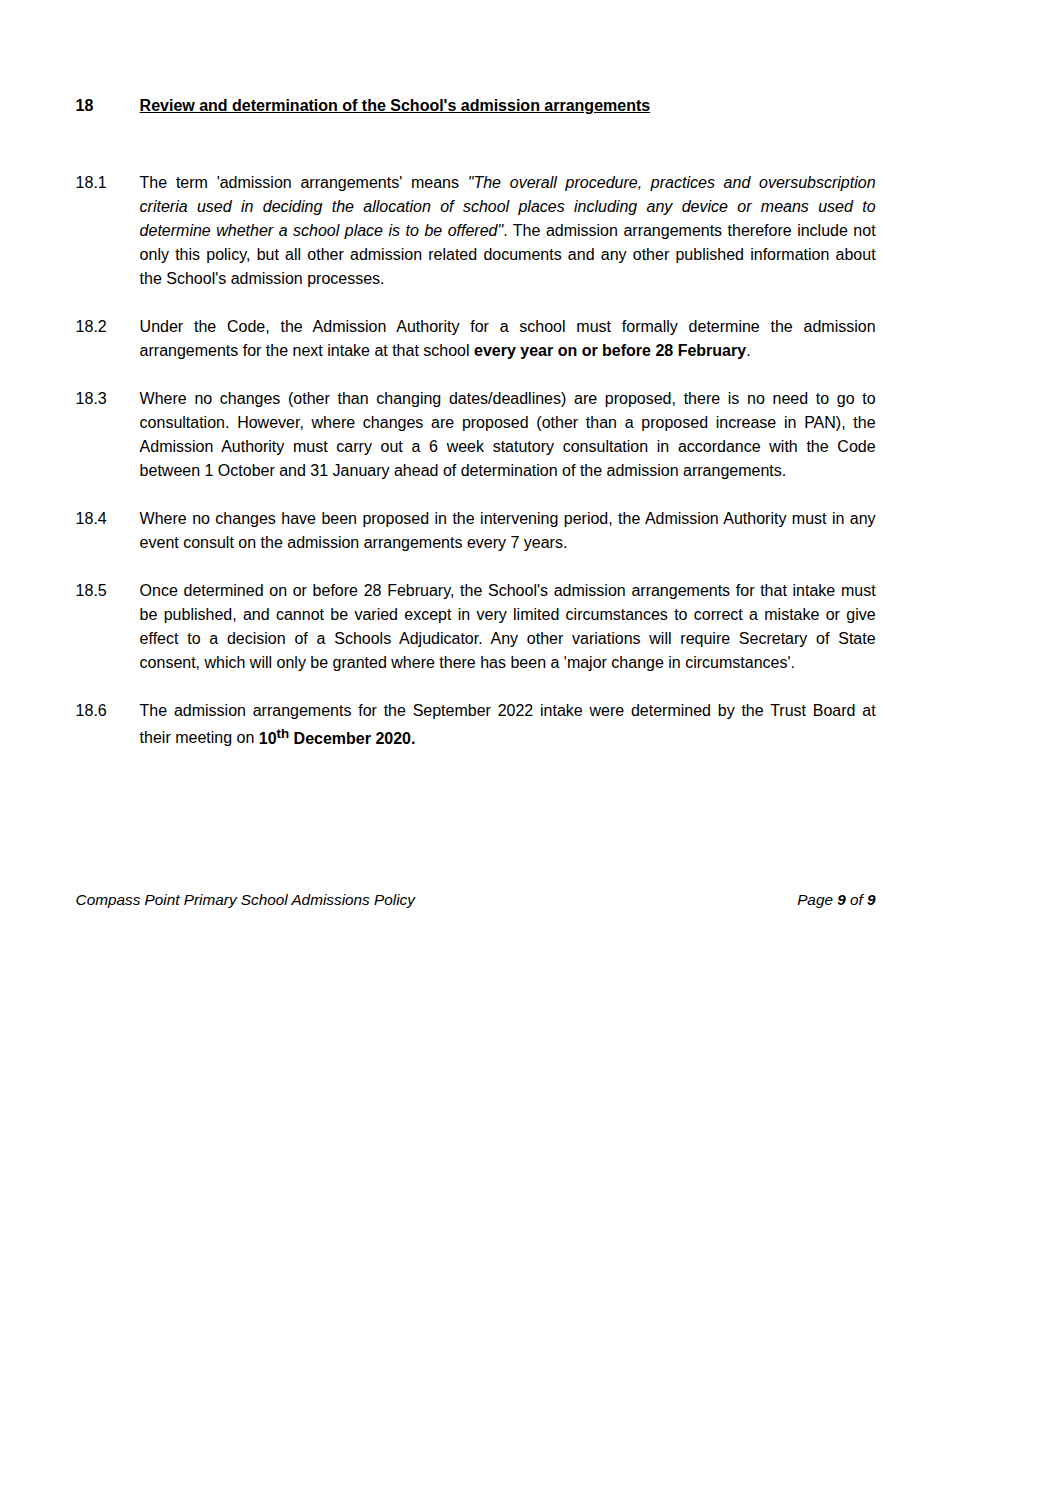18
Review and determination of the School's admission arrangements
18.1
The term 'admission arrangements' means "The overall procedure, practices and oversubscription criteria used in deciding the allocation of school places including any device or means used to determine whether a school place is to be offered". The admission arrangements therefore include not only this policy, but all other admission related documents and any other published information about the School's admission processes.
18.2
Under the Code, the Admission Authority for a school must formally determine the admission arrangements for the next intake at that school every year on or before 28 February.
18.3
Where no changes (other than changing dates/deadlines) are proposed, there is no need to go to consultation. However, where changes are proposed (other than a proposed increase in PAN), the Admission Authority must carry out a 6 week statutory consultation in accordance with the Code between 1 October and 31 January ahead of determination of the admission arrangements.
18.4
Where no changes have been proposed in the intervening period, the Admission Authority must in any event consult on the admission arrangements every 7 years.
18.5
Once determined on or before 28 February, the School's admission arrangements for that intake must be published, and cannot be varied except in very limited circumstances to correct a mistake or give effect to a decision of a Schools Adjudicator. Any other variations will require Secretary of State consent, which will only be granted where there has been a 'major change in circumstances'.
18.6
The admission arrangements for the September 2022 intake were determined by the Trust Board at their meeting on 10th December 2020.
Compass Point Primary School Admissions Policy Page 9 of 9